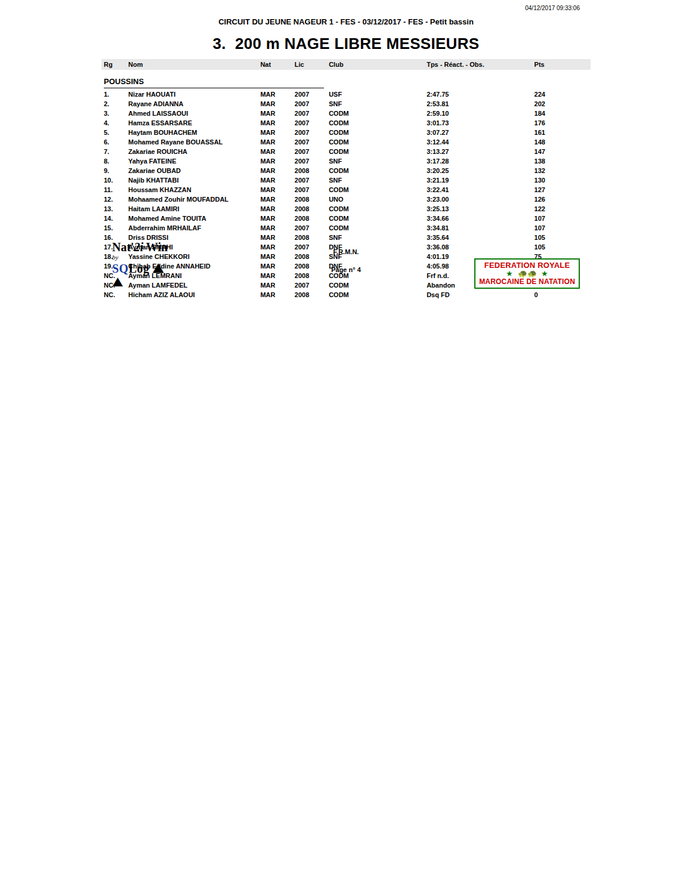04/12/2017 09:33:06
CIRCUIT DU JEUNE NAGEUR 1 - FES - 03/12/2017 - FES - Petit bassin
3. 200 m NAGE LIBRE MESSIEURS
| Rg | Nom | Nat | Lic | Club | Tps - Réact. - Obs. | Pts |
| --- | --- | --- | --- | --- | --- | --- |
| POUSSINS | |
| 1. | Nizar HAOUATI | MAR | 2007 | USF | 2:47.75 | 224 |
| 2. | Rayane ADIANNA | MAR | 2007 | SNF | 2:53.81 | 202 |
| 3. | Ahmed LAISSAOUI | MAR | 2007 | CODM | 2:59.10 | 184 |
| 4. | Hamza ESSARSARE | MAR | 2007 | CODM | 3:01.73 | 176 |
| 5. | Haytam BOUHACHEM | MAR | 2007 | CODM | 3:07.27 | 161 |
| 6. | Mohamed Rayane BOUASSAL | MAR | 2007 | CODM | 3:12.44 | 148 |
| 7. | Zakariae ROUICHA | MAR | 2007 | CODM | 3:13.27 | 147 |
| 8. | Yahya FATEINE | MAR | 2007 | SNF | 3:17.28 | 138 |
| 9. | Zakariae OUBAD | MAR | 2008 | CODM | 3:20.25 | 132 |
| 10. | Najib KHATTABI | MAR | 2007 | SNF | 3:21.19 | 130 |
| 11. | Houssam KHAZZAN | MAR | 2007 | CODM | 3:22.41 | 127 |
| 12. | Mohaamed Zouhir MOUFADDAL | MAR | 2008 | UNO | 3:23.00 | 126 |
| 13. | Haitam LAAMIRI | MAR | 2008 | CODM | 3:25.13 | 122 |
| 14. | Mohamed Amine TOUITA | MAR | 2008 | CODM | 3:34.66 | 107 |
| 15. | Abderrahim MRHAILAF | MAR | 2007 | CODM | 3:34.81 | 107 |
| 16. | Driss DRISSI | MAR | 2008 | SNF | 3:35.64 | 105 |
| 17. | Ayman SMAHI | MAR | 2007 | DNF | 3:36.08 | 105 |
| 18. | Yassine CHEKKORI | MAR | 2008 | SNF | 4:01.19 | 75 |
| 19. | Chihab Eddine ANNAHEID | MAR | 2008 | DNF | 4:05.98 | 71 |
| NC. | Ayman LEMRANI | MAR | 2008 | CODM | Frf n.d. | |
| NC. | Ayman LAMFEDEL | MAR | 2007 | CODM | Abandon | 0 |
| NC. | Hicham AZIZ ALAOUI | MAR | 2008 | CODM | Dsq FD | 0 |
Nat'2i Win
by
SQ Log ⛰
⛰
F.R.M.N.
Page n° 4
FEDERATION ROYALE
★ 🐢🐢 ★
MAROCAINE DE NATATION